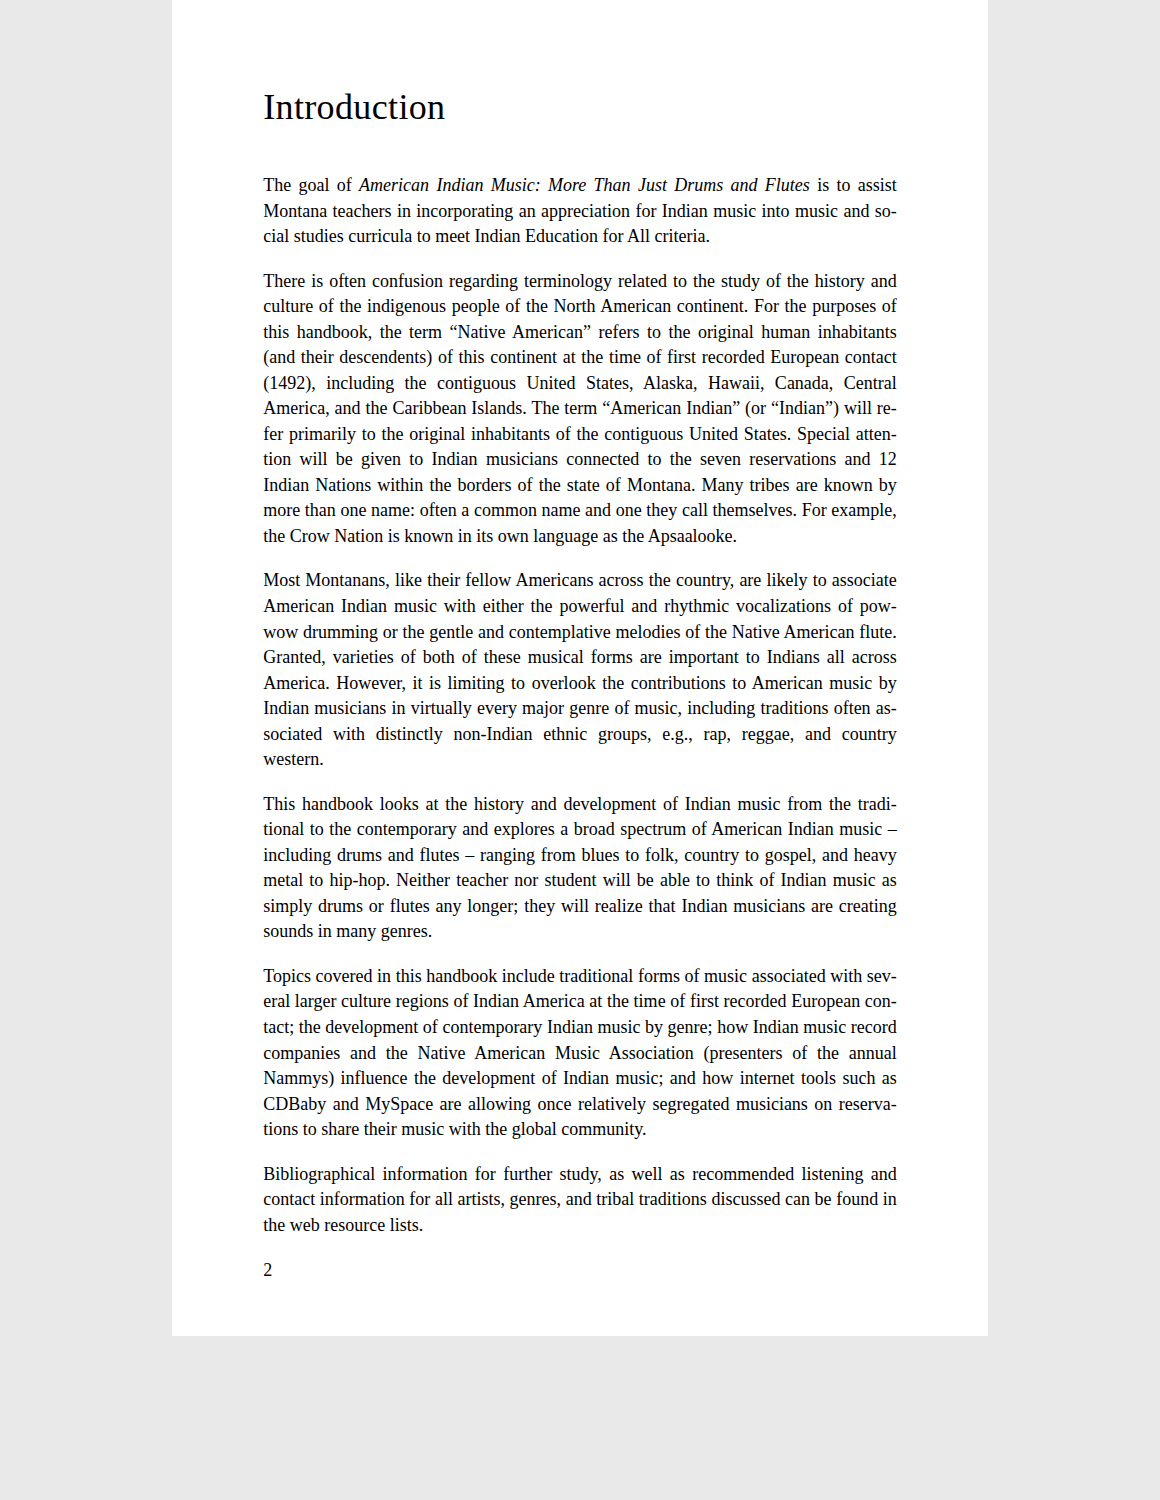Introduction
The goal of American Indian Music: More Than Just Drums and Flutes is to assist Montana teachers in incorporating an appreciation for Indian music into music and social studies curricula to meet Indian Education for All criteria.
There is often confusion regarding terminology related to the study of the history and culture of the indigenous people of the North American continent. For the purposes of this handbook, the term “Native American” refers to the original human inhabitants (and their descendents) of this continent at the time of first recorded European contact (1492), including the contiguous United States, Alaska, Hawaii, Canada, Central America, and the Caribbean Islands. The term “American Indian” (or “Indian”) will refer primarily to the original inhabitants of the contiguous United States. Special attention will be given to Indian musicians connected to the seven reservations and 12 Indian Nations within the borders of the state of Montana. Many tribes are known by more than one name: often a common name and one they call themselves. For example, the Crow Nation is known in its own language as the Apsaalooke.
Most Montanans, like their fellow Americans across the country, are likely to associate American Indian music with either the powerful and rhythmic vocalizations of powwow drumming or the gentle and contemplative melodies of the Native American flute. Granted, varieties of both of these musical forms are important to Indians all across America. However, it is limiting to overlook the contributions to American music by Indian musicians in virtually every major genre of music, including traditions often associated with distinctly non-Indian ethnic groups, e.g., rap, reggae, and country western.
This handbook looks at the history and development of Indian music from the traditional to the contemporary and explores a broad spectrum of American Indian music – including drums and flutes – ranging from blues to folk, country to gospel, and heavy metal to hip-hop. Neither teacher nor student will be able to think of Indian music as simply drums or flutes any longer; they will realize that Indian musicians are creating sounds in many genres.
Topics covered in this handbook include traditional forms of music associated with several larger culture regions of Indian America at the time of first recorded European contact; the development of contemporary Indian music by genre; how Indian music record companies and the Native American Music Association (presenters of the annual Nammys) influence the development of Indian music; and how internet tools such as CDBaby and MySpace are allowing once relatively segregated musicians on reservations to share their music with the global community.
Bibliographical information for further study, as well as recommended listening and contact information for all artists, genres, and tribal traditions discussed can be found in the web resource lists.
2